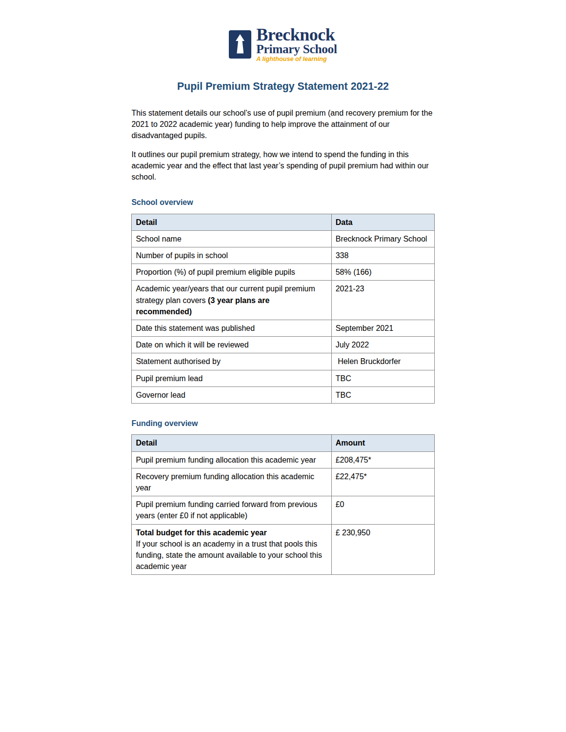Brecknock Primary School A lighthouse of learning
Pupil Premium Strategy Statement 2021-22
This statement details our school’s use of pupil premium (and recovery premium for the 2021 to 2022 academic year) funding to help improve the attainment of our disadvantaged pupils.
It outlines our pupil premium strategy, how we intend to spend the funding in this academic year and the effect that last year’s spending of pupil premium had within our school.
School overview
| Detail | Data |
| --- | --- |
| School name | Brecknock Primary School |
| Number of pupils in school | 338 |
| Proportion (%) of pupil premium eligible pupils | 58% (166) |
| Academic year/years that our current pupil premium strategy plan covers (3 year plans are recommended) | 2021-23 |
| Date this statement was published | September 2021 |
| Date on which it will be reviewed | July 2022 |
| Statement authorised by | Helen Bruckdorfer |
| Pupil premium lead | TBC |
| Governor lead | TBC |
Funding overview
| Detail | Amount |
| --- | --- |
| Pupil premium funding allocation this academic year | £208,475* |
| Recovery premium funding allocation this academic year | £22,475* |
| Pupil premium funding carried forward from previous years (enter £0 if not applicable) | £0 |
| Total budget for this academic year If your school is an academy in a trust that pools this funding, state the amount available to your school this academic year | £ 230,950 |